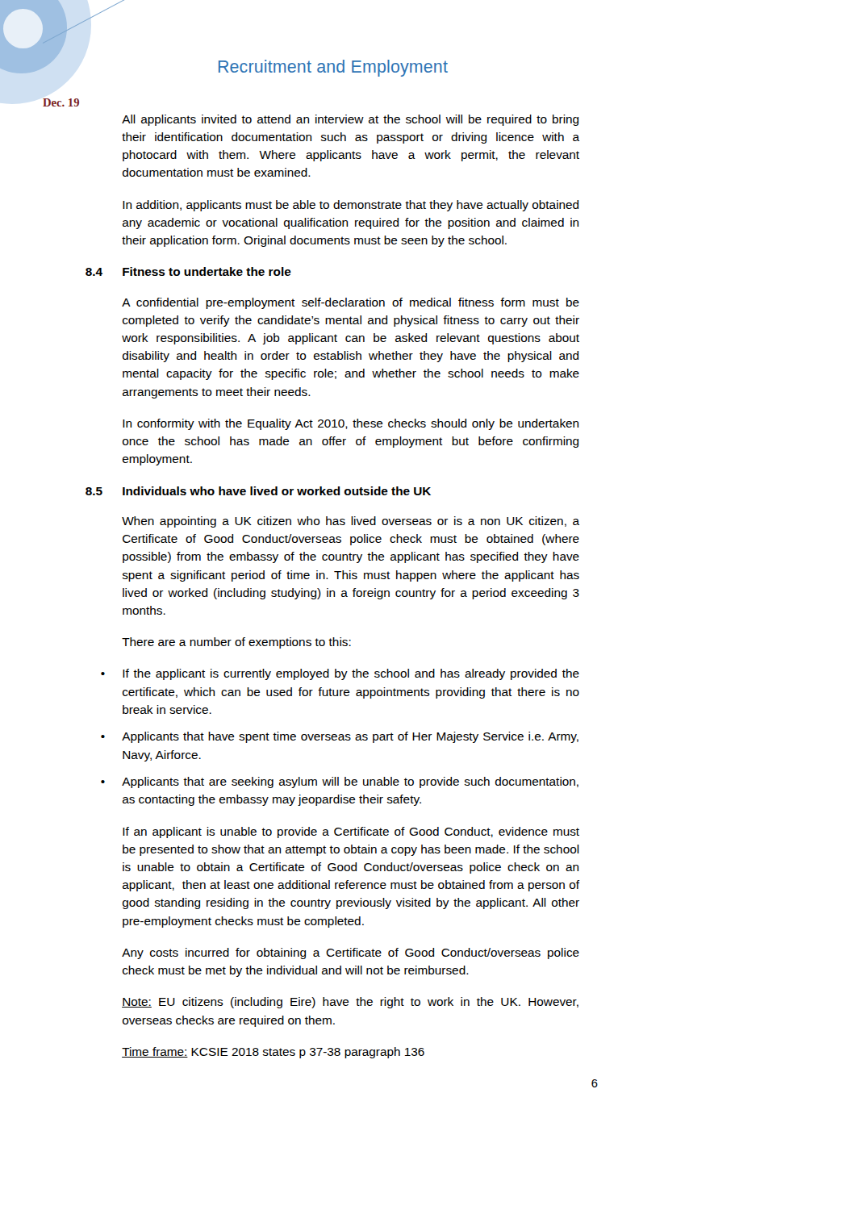Recruitment and Employment
Dec. 19
All applicants invited to attend an interview at the school will be required to bring their identification documentation such as passport or driving licence with a photocard with them. Where applicants have a work permit, the relevant documentation must be examined.
In addition, applicants must be able to demonstrate that they have actually obtained any academic or vocational qualification required for the position and claimed in their application form. Original documents must be seen by the school.
8.4
Fitness to undertake the role
A confidential pre-employment self-declaration of medical fitness form must be completed to verify the candidate’s mental and physical fitness to carry out their work responsibilities. A job applicant can be asked relevant questions about disability and health in order to establish whether they have the physical and mental capacity for the specific role; and whether the school needs to make arrangements to meet their needs.
In conformity with the Equality Act 2010, these checks should only be undertaken once the school has made an offer of employment but before confirming employment.
8.5
Individuals who have lived or worked outside the UK
When appointing a UK citizen who has lived overseas or is a non UK citizen, a Certificate of Good Conduct/overseas police check must be obtained (where possible) from the embassy of the country the applicant has specified they have spent a significant period of time in. This must happen where the applicant has lived or worked (including studying) in a foreign country for a period exceeding 3 months.
There are a number of exemptions to this:
If the applicant is currently employed by the school and has already provided the certificate, which can be used for future appointments providing that there is no break in service.
Applicants that have spent time overseas as part of Her Majesty Service i.e. Army, Navy, Airforce.
Applicants that are seeking asylum will be unable to provide such documentation, as contacting the embassy may jeopardise their safety.
If an applicant is unable to provide a Certificate of Good Conduct, evidence must be presented to show that an attempt to obtain a copy has been made. If the school is unable to obtain a Certificate of Good Conduct/overseas police check on an applicant, then at least one additional reference must be obtained from a person of good standing residing in the country previously visited by the applicant. All other pre-employment checks must be completed.
Any costs incurred for obtaining a Certificate of Good Conduct/overseas police check must be met by the individual and will not be reimbursed.
Note: EU citizens (including Eire) have the right to work in the UK. However, overseas checks are required on them.
Time frame: KCSIE 2018 states p 37-38 paragraph 136
6